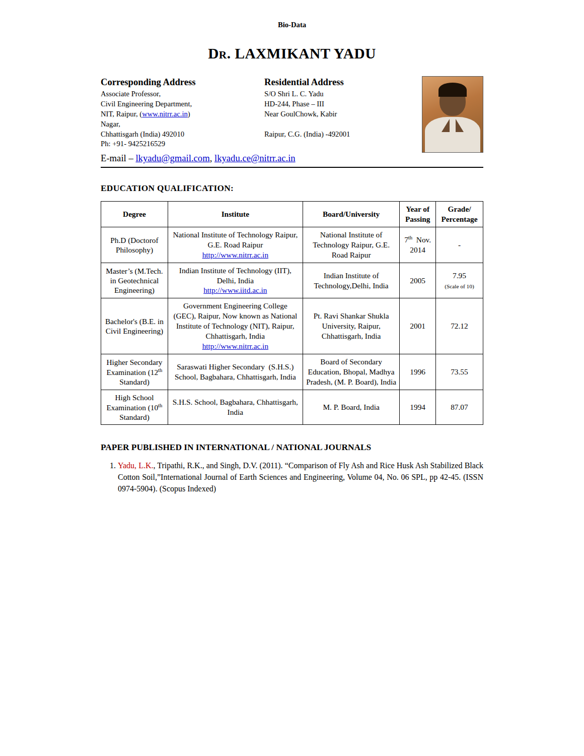Bio-Data
DR. LAXMIKANT YADU
Corresponding Address
Associate Professor,
Civil Engineering Department,
NIT, Raipur, (www.nitrr.ac.in)
Nagar,
Chhattisgarh (India) 492010
Ph: +91- 9425216529
Residential Address
S/O Shri L. C. Yadu
HD-244, Phase – III
Near GoulChowk, Kabir
Raipur, C.G. (India) -492001
E-mail – lkyadu@gmail.com, lkyadu.ce@nitrr.ac.in
EDUCATION QUALIFICATION:
| Degree | Institute | Board/University | Year of Passing | Grade/ Percentage |
| --- | --- | --- | --- | --- |
| Ph.D (Doctorof Philosophy) | National Institute of Technology Raipur, G.E. Road Raipur http://www.nitrr.ac.in | National Institute of Technology Raipur, G.E. Road Raipur | 7 th Nov. 2014 | - |
| Master’s (M.Tech. in Geotechnical Engineering) | Indian Institute of Technology (IIT), Delhi, India http://www.iitd.ac.in | Indian Institute of Technology,Delhi, India | 2005 | 7.95 (Scale of 10) |
| Bachelor's (B.E. in Civil Engineering) | Government Engineering College (GEC), Raipur, Now known as National Institute of Technology (NIT), Raipur, Chhattisgarh, India http://www.nitrr.ac.in | Pt. Ravi Shankar Shukla University, Raipur, Chhattisgarh, India | 2001 | 72.12 |
| Higher Secondary Examination (12 th Standard) | Saraswati Higher Secondary (S.H.S.) School, Bagbahara, Chhattisgarh, India | Board of Secondary Education, Bhopal, Madhya Pradesh, (M. P. Board), India | 1996 | 73.55 |
| High School Examination (10 th Standard) | S.H.S. School, Bagbahara, Chhattisgarh, India | M. P. Board, India | 1994 | 87.07 |
PAPER PUBLISHED IN INTERNATIONAL / NATIONAL JOURNALS
Yadu, L.K., Tripathi, R.K., and Singh, D.V. (2011). “Comparison of Fly Ash and Rice Husk Ash Stabilized Black Cotton Soil,”International Journal of Earth Sciences and Engineering, Volume 04, No. 06 SPL, pp 42-45. (ISSN 0974-5904). (Scopus Indexed)